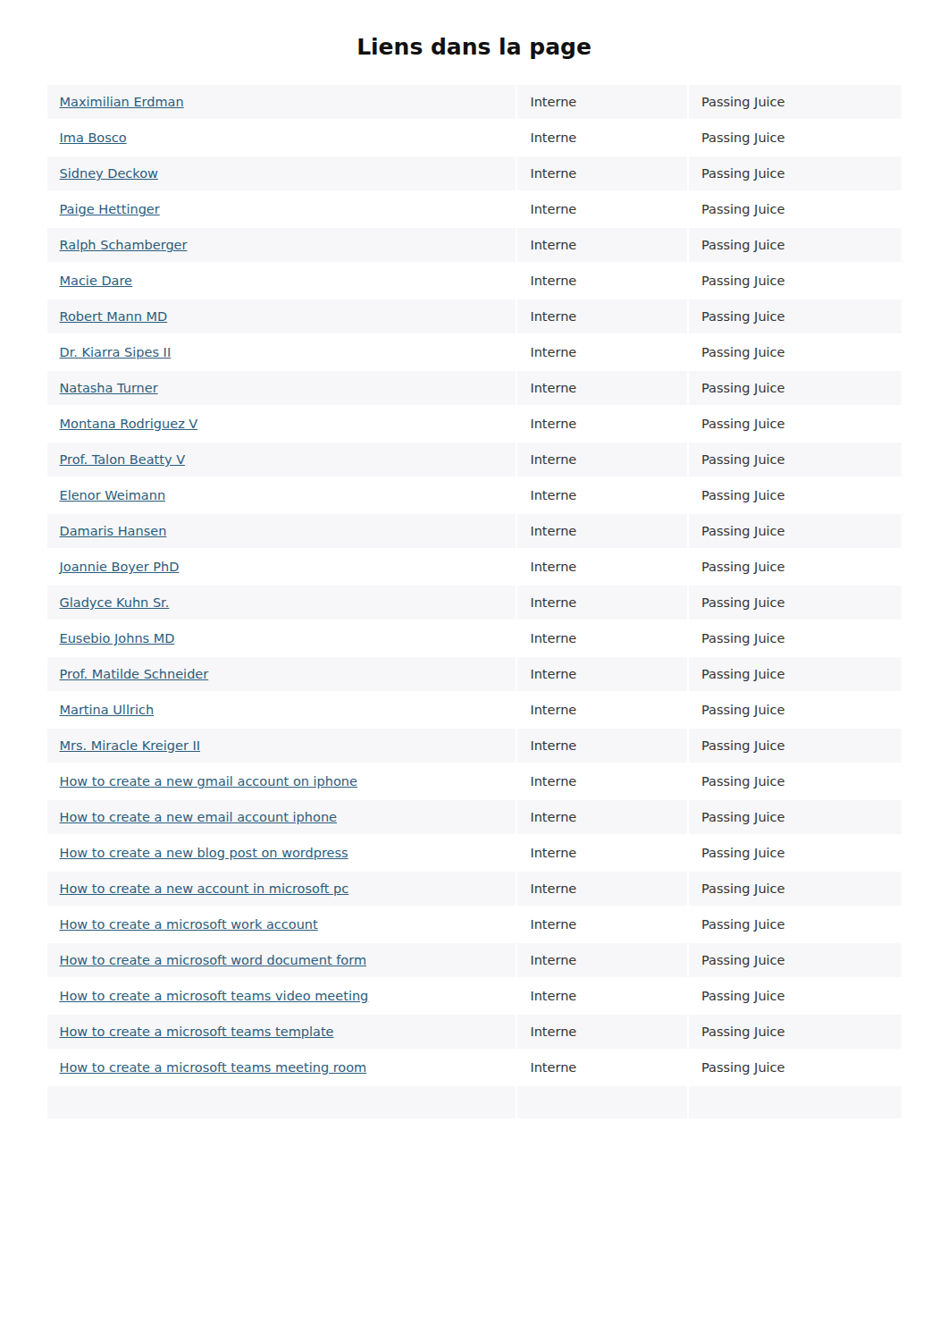Liens dans la page
| Maximilian Erdman | Interne | Passing Juice |
| Ima Bosco | Interne | Passing Juice |
| Sidney Deckow | Interne | Passing Juice |
| Paige Hettinger | Interne | Passing Juice |
| Ralph Schamberger | Interne | Passing Juice |
| Macie Dare | Interne | Passing Juice |
| Robert Mann MD | Interne | Passing Juice |
| Dr. Kiarra Sipes II | Interne | Passing Juice |
| Natasha Turner | Interne | Passing Juice |
| Montana Rodriguez V | Interne | Passing Juice |
| Prof. Talon Beatty V | Interne | Passing Juice |
| Elenor Weimann | Interne | Passing Juice |
| Damaris Hansen | Interne | Passing Juice |
| Joannie Boyer PhD | Interne | Passing Juice |
| Gladyce Kuhn Sr. | Interne | Passing Juice |
| Eusebio Johns MD | Interne | Passing Juice |
| Prof. Matilde Schneider | Interne | Passing Juice |
| Martina Ullrich | Interne | Passing Juice |
| Mrs. Miracle Kreiger II | Interne | Passing Juice |
| How to create a new gmail account on iphone | Interne | Passing Juice |
| How to create a new email account iphone | Interne | Passing Juice |
| How to create a new blog post on wordpress | Interne | Passing Juice |
| How to create a new account in microsoft pc | Interne | Passing Juice |
| How to create a microsoft work account | Interne | Passing Juice |
| How to create a microsoft word document form | Interne | Passing Juice |
| How to create a microsoft teams video meeting | Interne | Passing Juice |
| How to create a microsoft teams template | Interne | Passing Juice |
| How to create a microsoft teams meeting room | Interne | Passing Juice |